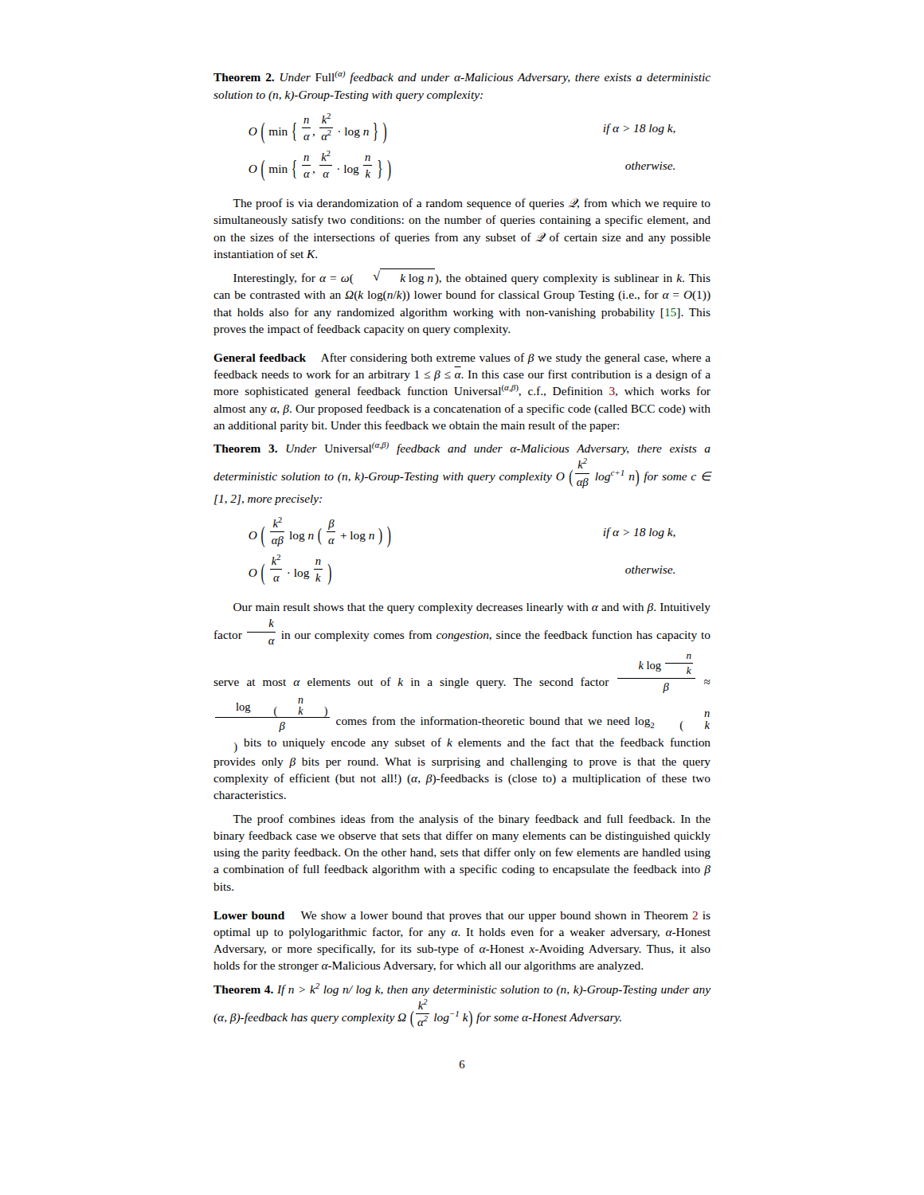Theorem 2. Under Full(α) feedback and under α-Malicious Adversary, there exists a deterministic solution to (n, k)-Group-Testing with query complexity:
| O ( min { n α , k 2 α 2 · log n } ) | if α > 18 log k , |
| O ( min { n α , k 2 α · log n k } ) | otherwise. |
The proof is via derandomization of a random sequence of queries 𝒬, from which we require to simultaneously satisfy two conditions: on the number of queries containing a specific element, and on the sizes of the intersections of queries from any subset of 𝒬 of certain size and any possible instantiation of set K.
Interestingly, for α = ω(k log n), the obtained query complexity is sublinear in k. This can be contrasted with an Ω(k log(n/k)) lower bound for classical Group Testing (i.e., for α = O(1)) that holds also for any randomized algorithm working with non-vanishing probability [15]. This proves the impact of feedback capacity on query complexity.
General feedback After considering both extreme values of β we study the general case, where a feedback needs to work for an arbitrary 1 ≤ β ≤ α. In this case our first contribution is a design of a more sophisticated general feedback function Universal(α,β), c.f., Definition 3, which works for almost any α, β. Our proposed feedback is a concatenation of a specific code (called BCC code) with an additional parity bit. Under this feedback we obtain the main result of the paper:
Theorem 3. Under Universal(α,β) feedback and under α-Malicious Adversary, there exists a deterministic solution to (n, k)-Group-Testing with query complexity O (k2 αβ logc+1 n) for some c ∈ [1, 2], more precisely:
| O ( k 2 αβ log n ( β α + log n ) ) | if α > 18 log k , |
| O ( k 2 α · log n k ) | otherwise. |
Our main result shows that the query complexity decreases linearly with α and with β. Intuitively factor kα in our complexity comes from congestion, since the feedback function has capacity to serve at most α elements out of k in a single query. The second factor k log nk β ≈ log (nk) β comes from the information-theoretic bound that we need log2 (nk) bits to uniquely encode any subset of k elements and the fact that the feedback function provides only β bits per round. What is surprising and challenging to prove is that the query complexity of efficient (but not all!) (α, β)-feedbacks is (close to) a multiplication of these two characteristics.
The proof combines ideas from the analysis of the binary feedback and full feedback. In the binary feedback case we observe that sets that differ on many elements can be distinguished quickly using the parity feedback. On the other hand, sets that differ only on few elements are handled using a combination of full feedback algorithm with a specific coding to encapsulate the feedback into β bits.
Lower bound We show a lower bound that proves that our upper bound shown in Theorem 2 is optimal up to polylogarithmic factor, for any α. It holds even for a weaker adversary, α-Honest Adversary, or more specifically, for its sub-type of α-Honest x-Avoiding Adversary. Thus, it also holds for the stronger α-Malicious Adversary, for which all our algorithms are analyzed.
Theorem 4. If n > k2 log n/ log k, then any deterministic solution to (n, k)-Group-Testing under any (α, β)-feedback has query complexity Ω (k2 α2 log−1 k) for some α-Honest Adversary.
6